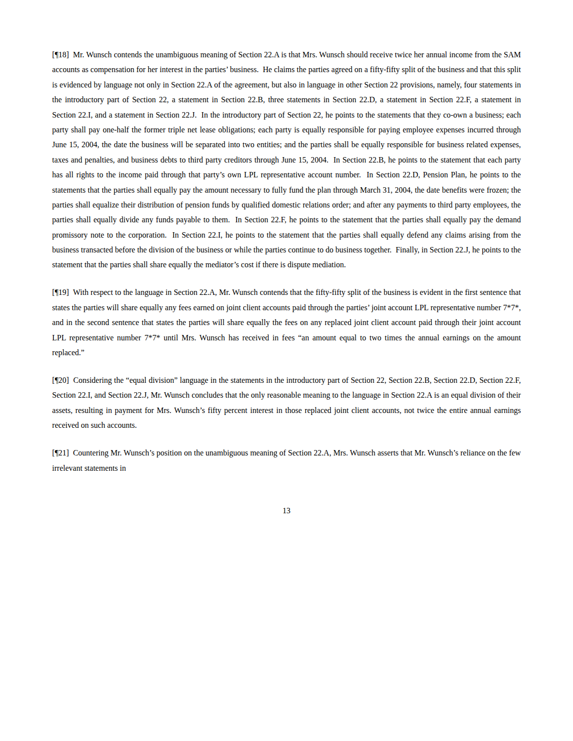[¶18] Mr. Wunsch contends the unambiguous meaning of Section 22.A is that Mrs. Wunsch should receive twice her annual income from the SAM accounts as compensation for her interest in the parties’ business. He claims the parties agreed on a fifty-fifty split of the business and that this split is evidenced by language not only in Section 22.A of the agreement, but also in language in other Section 22 provisions, namely, four statements in the introductory part of Section 22, a statement in Section 22.B, three statements in Section 22.D, a statement in Section 22.F, a statement in Section 22.I, and a statement in Section 22.J. In the introductory part of Section 22, he points to the statements that they co-own a business; each party shall pay one-half the former triple net lease obligations; each party is equally responsible for paying employee expenses incurred through June 15, 2004, the date the business will be separated into two entities; and the parties shall be equally responsible for business related expenses, taxes and penalties, and business debts to third party creditors through June 15, 2004. In Section 22.B, he points to the statement that each party has all rights to the income paid through that party’s own LPL representative account number. In Section 22.D, Pension Plan, he points to the statements that the parties shall equally pay the amount necessary to fully fund the plan through March 31, 2004, the date benefits were frozen; the parties shall equalize their distribution of pension funds by qualified domestic relations order; and after any payments to third party employees, the parties shall equally divide any funds payable to them. In Section 22.F, he points to the statement that the parties shall equally pay the demand promissory note to the corporation. In Section 22.I, he points to the statement that the parties shall equally defend any claims arising from the business transacted before the division of the business or while the parties continue to do business together. Finally, in Section 22.J, he points to the statement that the parties shall share equally the mediator’s cost if there is dispute mediation.
[¶19] With respect to the language in Section 22.A, Mr. Wunsch contends that the fifty-fifty split of the business is evident in the first sentence that states the parties will share equally any fees earned on joint client accounts paid through the parties’ joint account LPL representative number 7*7*, and in the second sentence that states the parties will share equally the fees on any replaced joint client account paid through their joint account LPL representative number 7*7* until Mrs. Wunsch has received in fees “an amount equal to two times the annual earnings on the amount replaced.”
[¶20] Considering the “equal division” language in the statements in the introductory part of Section 22, Section 22.B, Section 22.D, Section 22.F, Section 22.I, and Section 22.J, Mr. Wunsch concludes that the only reasonable meaning to the language in Section 22.A is an equal division of their assets, resulting in payment for Mrs. Wunsch’s fifty percent interest in those replaced joint client accounts, not twice the entire annual earnings received on such accounts.
[¶21] Countering Mr. Wunsch’s position on the unambiguous meaning of Section 22.A, Mrs. Wunsch asserts that Mr. Wunsch’s reliance on the few irrelevant statements in
13